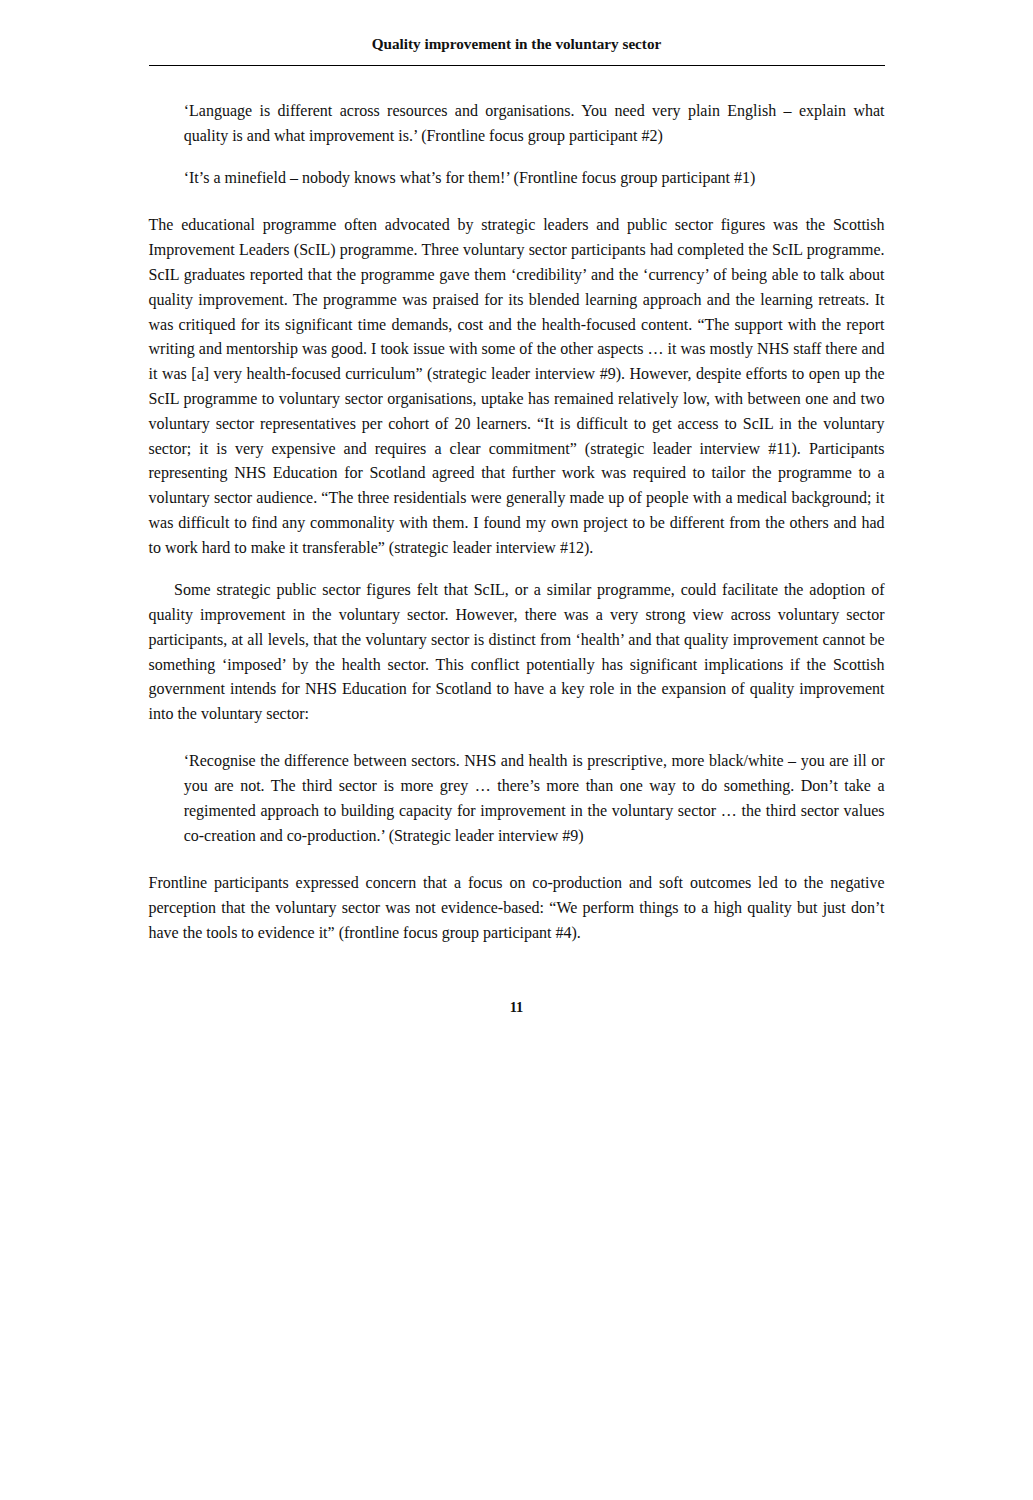Quality improvement in the voluntary sector
‘Language is different across resources and organisations. You need very plain English – explain what quality is and what improvement is.’ (Frontline focus group participant #2)
‘It’s a minefield – nobody knows what’s for them!’ (Frontline focus group participant #1)
The educational programme often advocated by strategic leaders and public sector figures was the Scottish Improvement Leaders (ScIL) programme. Three voluntary sector participants had completed the ScIL programme. ScIL graduates reported that the programme gave them ‘credibility’ and the ‘currency’ of being able to talk about quality improvement. The programme was praised for its blended learning approach and the learning retreats. It was critiqued for its significant time demands, cost and the health-focused content. “The support with the report writing and mentorship was good. I took issue with some of the other aspects … it was mostly NHS staff there and it was [a] very health-focused curriculum” (strategic leader interview #9). However, despite efforts to open up the ScIL programme to voluntary sector organisations, uptake has remained relatively low, with between one and two voluntary sector representatives per cohort of 20 learners. “It is difficult to get access to ScIL in the voluntary sector; it is very expensive and requires a clear commitment” (strategic leader interview #11). Participants representing NHS Education for Scotland agreed that further work was required to tailor the programme to a voluntary sector audience. “The three residentials were generally made up of people with a medical background; it was difficult to find any commonality with them. I found my own project to be different from the others and had to work hard to make it transferable” (strategic leader interview #12).
Some strategic public sector figures felt that ScIL, or a similar programme, could facilitate the adoption of quality improvement in the voluntary sector. However, there was a very strong view across voluntary sector participants, at all levels, that the voluntary sector is distinct from ‘health’ and that quality improvement cannot be something ‘imposed’ by the health sector. This conflict potentially has significant implications if the Scottish government intends for NHS Education for Scotland to have a key role in the expansion of quality improvement into the voluntary sector:
‘Recognise the difference between sectors. NHS and health is prescriptive, more black/white – you are ill or you are not. The third sector is more grey … there’s more than one way to do something. Don’t take a regimented approach to building capacity for improvement in the voluntary sector … the third sector values co-creation and co-production.’ (Strategic leader interview #9)
Frontline participants expressed concern that a focus on co-production and soft outcomes led to the negative perception that the voluntary sector was not evidence-based: “We perform things to a high quality but just don’t have the tools to evidence it” (frontline focus group participant #4).
11